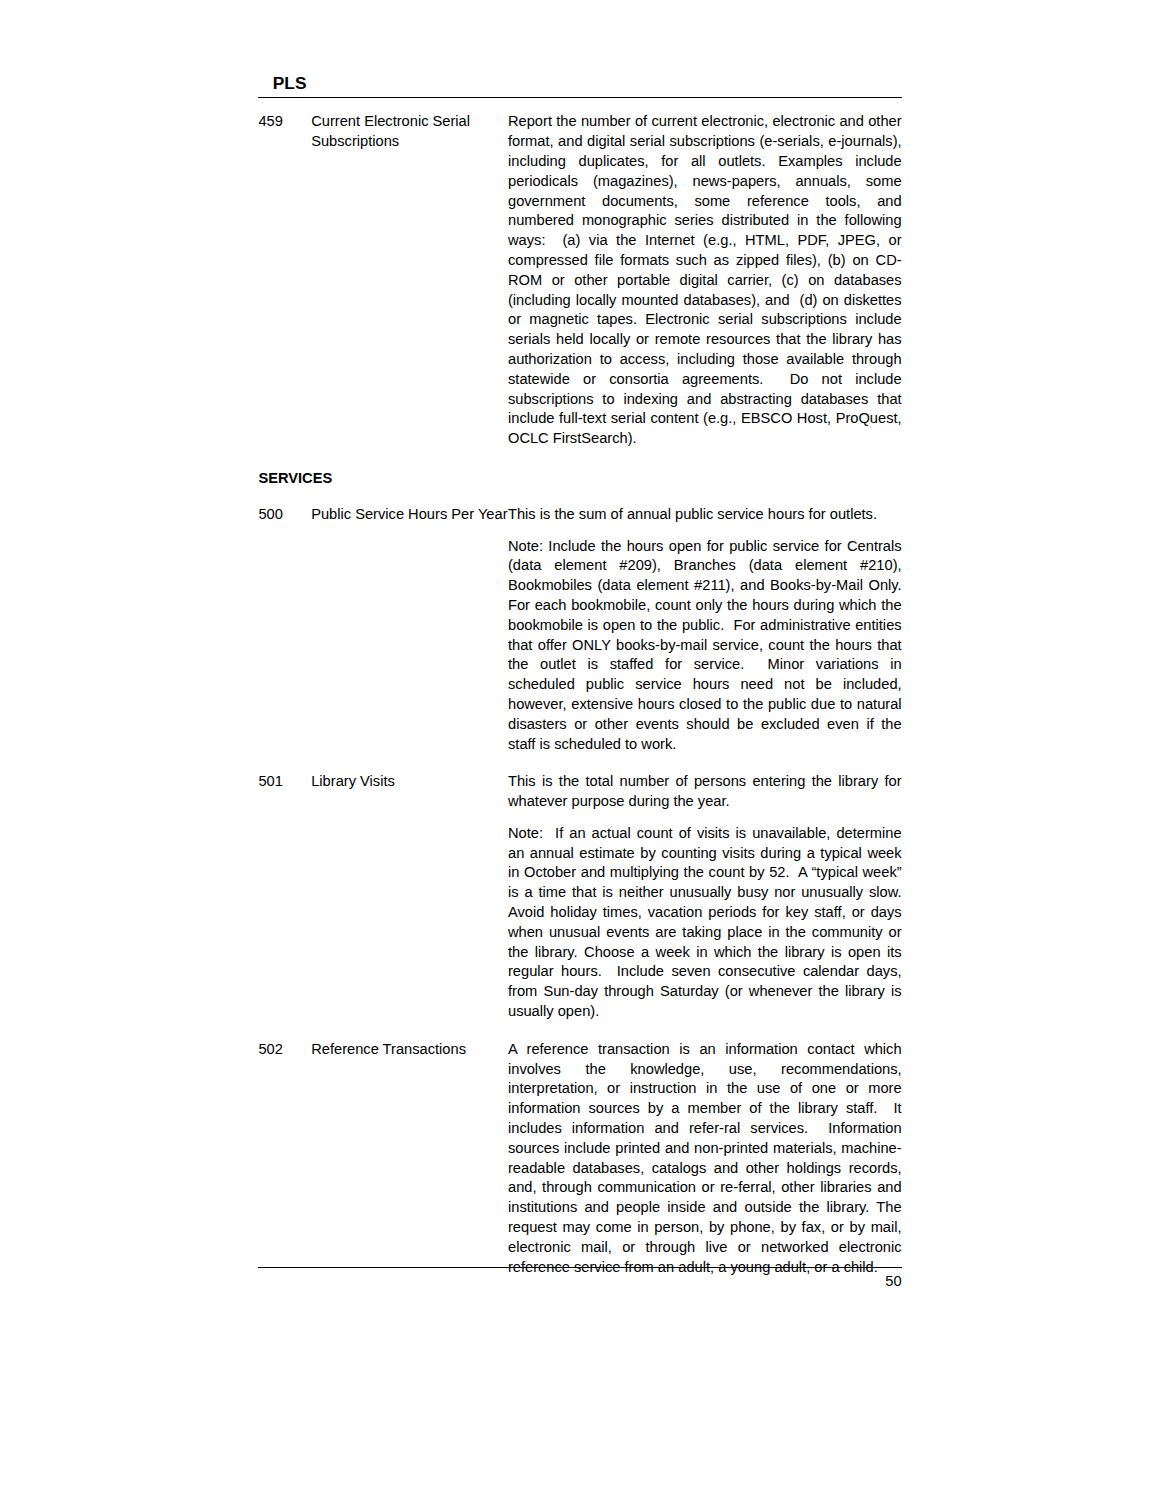PLS
| 459 | Current Electronic Serial Subscriptions | Report the number of current electronic, electronic and other format, and digital serial subscriptions (e-serials, e-journals), including duplicates, for all outlets. Examples include periodicals (magazines), news-papers, annuals, some government documents, some reference tools, and numbered monographic series distributed in the following ways: (a) via the Internet (e.g., HTML, PDF, JPEG, or compressed file formats such as zipped files), (b) on CD-ROM or other portable digital carrier, (c) on databases (including locally mounted databases), and (d) on diskettes or magnetic tapes. Electronic serial subscriptions include serials held locally or remote resources that the library has authorization to access, including those available through statewide or consortia agreements. Do not include subscriptions to indexing and abstracting databases that include full-text serial content (e.g., EBSCO Host, ProQuest, OCLC FirstSearch). |
SERVICES
| 500 | Public Service Hours Per Year | This is the sum of annual public service hours for outlets. Note: Include the hours open for public service for Centrals (data element #209), Branches (data element #210), Bookmobiles (data element #211), and Books-by-Mail Only. For each bookmobile, count only the hours during which the bookmobile is open to the public. For administrative entities that offer ONLY books-by-mail service, count the hours that the outlet is staffed for service. Minor variations in scheduled public service hours need not be included, however, extensive hours closed to the public due to natural disasters or other events should be excluded even if the staff is scheduled to work. |
| 501 | Library Visits | This is the total number of persons entering the library for whatever purpose during the year. Note: If an actual count of visits is unavailable, determine an annual estimate by counting visits during a typical week in October and multiplying the count by 52. A “typical week” is a time that is neither unusually busy nor unusually slow. Avoid holiday times, vacation periods for key staff, or days when unusual events are taking place in the community or the library. Choose a week in which the library is open its regular hours. Include seven consecutive calendar days, from Sun-day through Saturday (or whenever the library is usually open). |
| 502 | Reference Transactions | A reference transaction is an information contact which involves the knowledge, use, recommendations, interpretation, or instruction in the use of one or more information sources by a member of the library staff. It includes information and refer-ral services. Information sources include printed and non-printed materials, machine-readable databases, catalogs and other holdings records, and, through communication or re-ferral, other libraries and institutions and people inside and outside the library. The request may come in person, by phone, by fax, or by mail, electronic mail, or through live or networked electronic reference service from an adult, a young adult, or a child. |
50